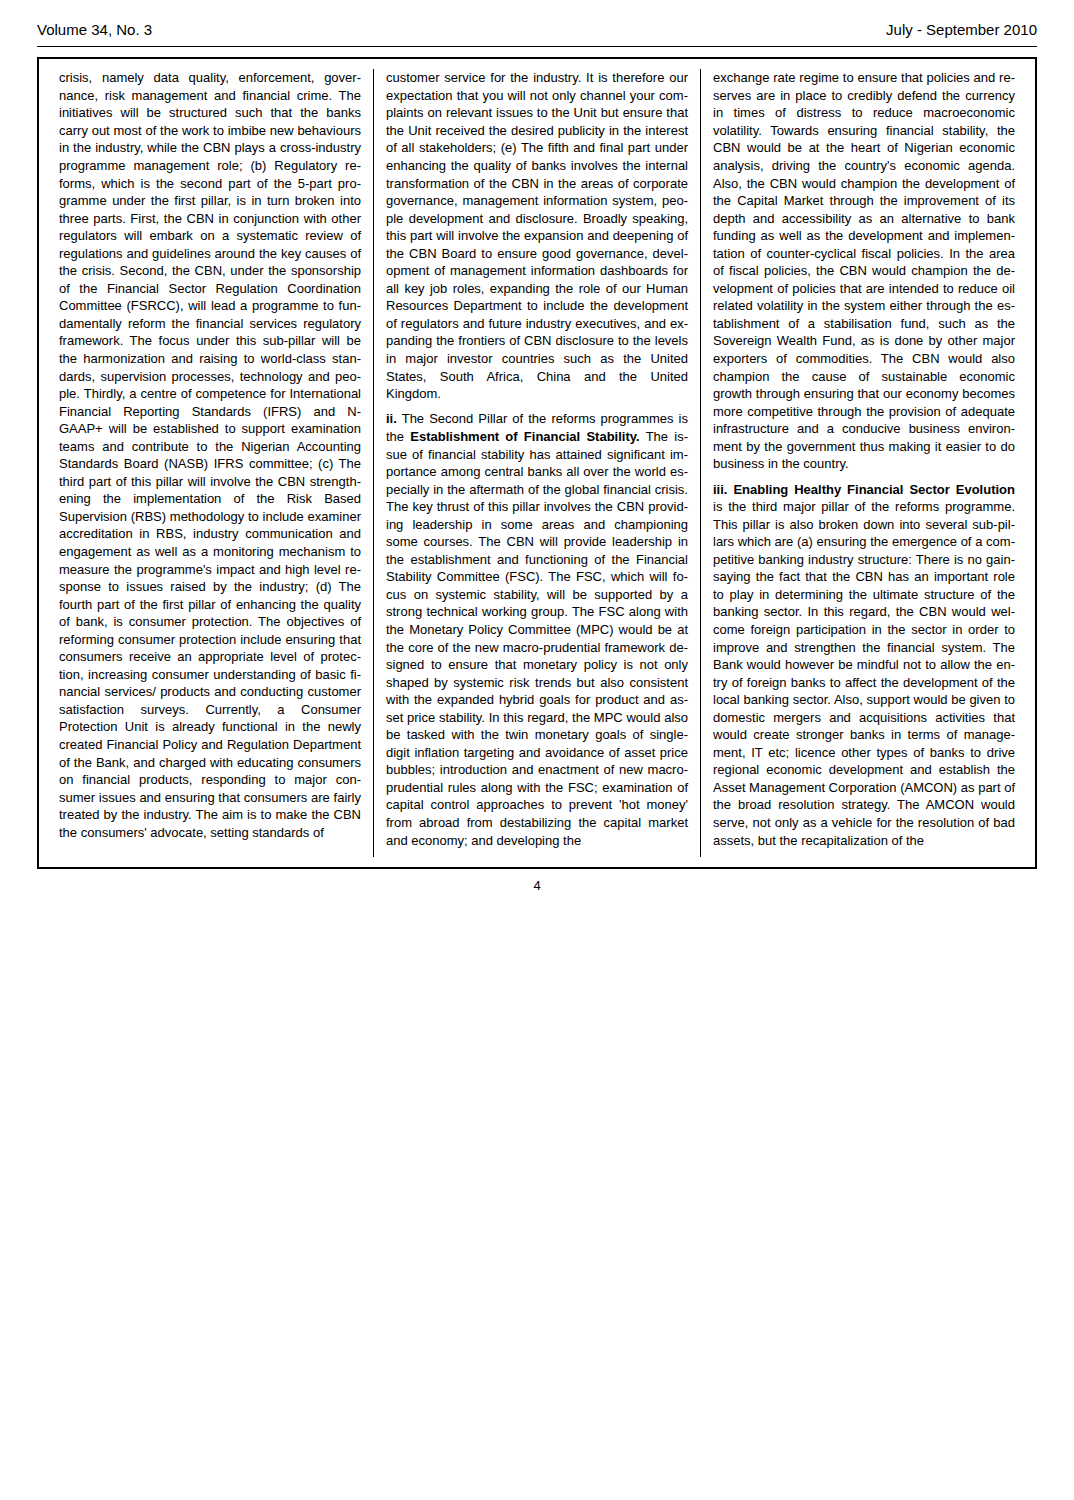Volume 34, No. 3
July - September 2010
crisis, namely data quality, enforcement, governance, risk management and financial crime. The initiatives will be structured such that the banks carry out most of the work to imbibe new behaviours in the industry, while the CBN plays a cross-industry programme management role; (b) Regulatory reforms, which is the second part of the 5-part programme under the first pillar, is in turn broken into three parts. First, the CBN in conjunction with other regulators will embark on a systematic review of regulations and guidelines around the key causes of the crisis. Second, the CBN, under the sponsorship of the Financial Sector Regulation Coordination Committee (FSRCC), will lead a programme to fundamentally reform the financial services regulatory framework. The focus under this sub-pillar will be the harmonization and raising to world-class standards, supervision processes, technology and people. Thirdly, a centre of competence for International Financial Reporting Standards (IFRS) and N-GAAP+ will be established to support examination teams and contribute to the Nigerian Accounting Standards Board (NASB) IFRS committee; (c) The third part of this pillar will involve the CBN strengthening the implementation of the Risk Based Supervision (RBS) methodology to include examiner accreditation in RBS, industry communication and engagement as well as a monitoring mechanism to measure the programme's impact and high level response to issues raised by the industry; (d) The fourth part of the first pillar of enhancing the quality of bank, is consumer protection. The objectives of reforming consumer protection include ensuring that consumers receive an appropriate level of protection, increasing consumer understanding of basic financial services/ products and conducting customer satisfaction surveys. Currently, a Consumer Protection Unit is already functional in the newly created Financial Policy and Regulation Department of the Bank, and charged with educating consumers on financial products, responding to major consumer issues and ensuring that consumers are fairly treated by the industry. The aim is to make the CBN the consumers' advocate, setting standards of
customer service for the industry. It is therefore our expectation that you will not only channel your complaints on relevant issues to the Unit but ensure that the Unit received the desired publicity in the interest of all stakeholders; (e) The fifth and final part under enhancing the quality of banks involves the internal transformation of the CBN in the areas of corporate governance, management information system, people development and disclosure. Broadly speaking, this part will involve the expansion and deepening of the CBN Board to ensure good governance, development of management information dashboards for all key job roles, expanding the role of our Human Resources Department to include the development of regulators and future industry executives, and expanding the frontiers of CBN disclosure to the levels in major investor countries such as the United States, South Africa, China and the United Kingdom.
ii. The Second Pillar of the reforms programmes is the Establishment of Financial Stability. The issue of financial stability has attained significant importance among central banks all over the world especially in the aftermath of the global financial crisis. The key thrust of this pillar involves the CBN providing leadership in some areas and championing some courses. The CBN will provide leadership in the establishment and functioning of the Financial Stability Committee (FSC). The FSC, which will focus on systemic stability, will be supported by a strong technical working group. The FSC along with the Monetary Policy Committee (MPC) would be at the core of the new macro-prudential framework designed to ensure that monetary policy is not only shaped by systemic risk trends but also consistent with the expanded hybrid goals for product and asset price stability. In this regard, the MPC would also be tasked with the twin monetary goals of single-digit inflation targeting and avoidance of asset price bubbles; introduction and enactment of new macro-prudential rules along with the FSC; examination of capital control approaches to prevent 'hot money' from abroad from destabilizing the capital market and economy; and developing the
exchange rate regime to ensure that policies and reserves are in place to credibly defend the currency in times of distress to reduce macroeconomic volatility. Towards ensuring financial stability, the CBN would be at the heart of Nigerian economic analysis, driving the country's economic agenda. Also, the CBN would champion the development of the Capital Market through the improvement of its depth and accessibility as an alternative to bank funding as well as the development and implementation of counter-cyclical fiscal policies. In the area of fiscal policies, the CBN would champion the development of policies that are intended to reduce oil related volatility in the system either through the establishment of a stabilisation fund, such as the Sovereign Wealth Fund, as is done by other major exporters of commodities. The CBN would also champion the cause of sustainable economic growth through ensuring that our economy becomes more competitive through the provision of adequate infrastructure and a conducive business environment by the government thus making it easier to do business in the country.
iii. Enabling Healthy Financial Sector Evolution is the third major pillar of the reforms programme. This pillar is also broken down into several sub-pillars which are (a) ensuring the emergence of a competitive banking industry structure: There is no gainsaying the fact that the CBN has an important role to play in determining the ultimate structure of the banking sector. In this regard, the CBN would welcome foreign participation in the sector in order to improve and strengthen the financial system. The Bank would however be mindful not to allow the entry of foreign banks to affect the development of the local banking sector. Also, support would be given to domestic mergers and acquisitions activities that would create stronger banks in terms of management, IT etc; licence other types of banks to drive regional economic development and establish the Asset Management Corporation (AMCON) as part of the broad resolution strategy. The AMCON would serve, not only as a vehicle for the resolution of bad assets, but the recapitalization of the
4